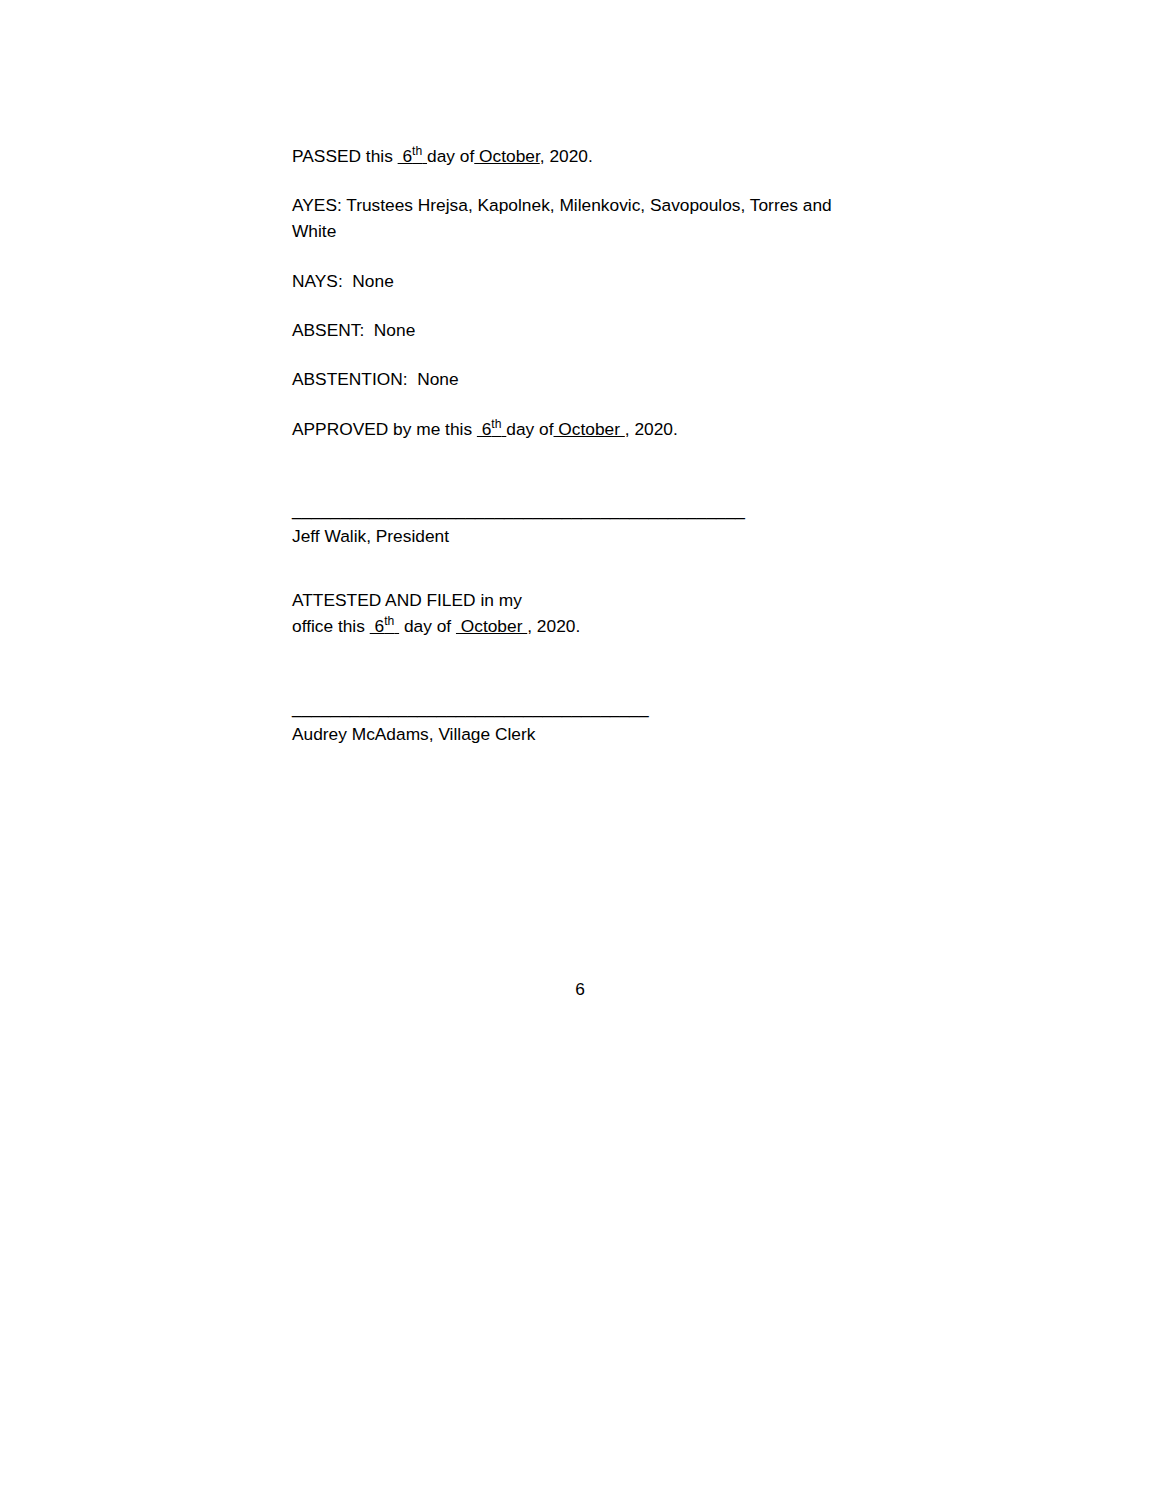PASSED this 6th day of October, 2020.
AYES: Trustees Hrejsa, Kapolnek, Milenkovic, Savopoulos, Torres and White
NAYS: None
ABSENT: None
ABSTENTION: None
APPROVED by me this 6th day of October , 2020.
_______________________________________________
Jeff Walik, President
ATTESTED AND FILED in my
office this 6th day of October , 2020.
_____________________________________
Audrey McAdams, Village Clerk
6